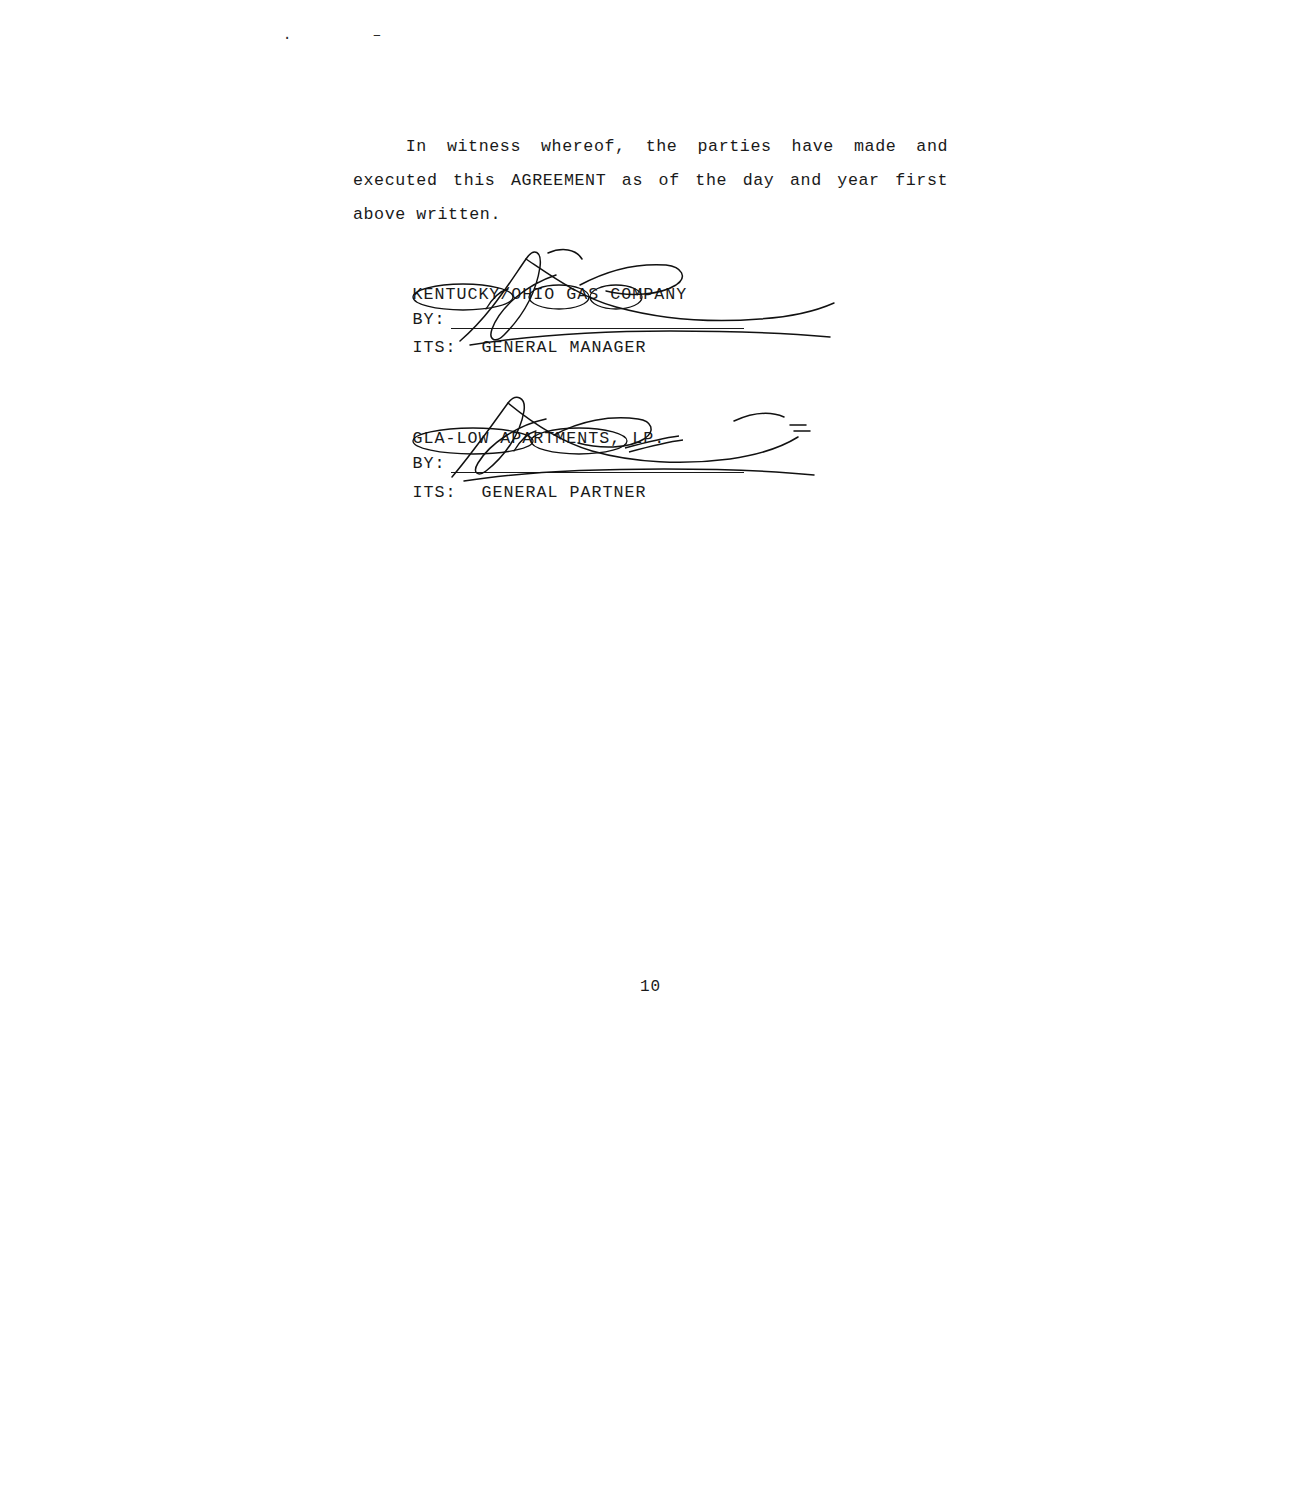. –
In witness whereof, the parties have made and executed this AGREEMENT as of the day and year first above written.
KENTUCKY/OHIO GAS COMPANY
BY:
ITS: GENERAL MANAGER
GLA-LOW APARTMENTS, LP.
BY:
ITS: GENERAL PARTNER
10